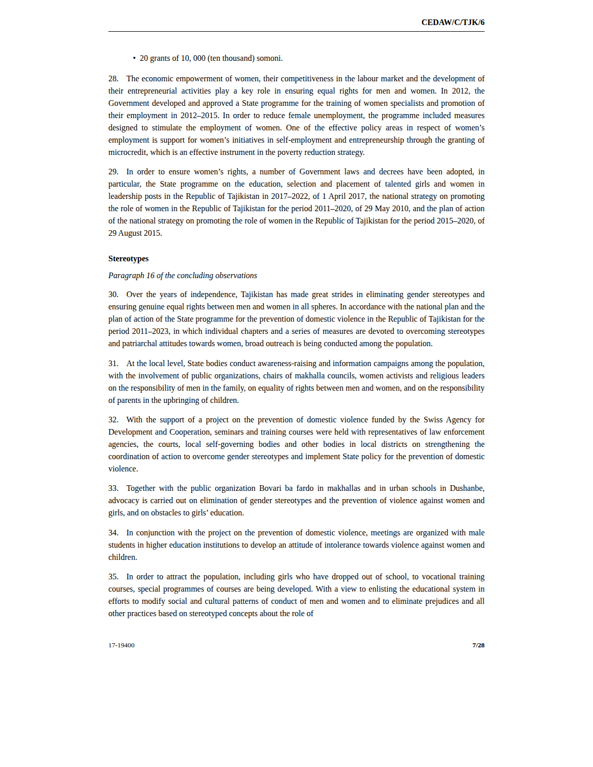CEDAW/C/TJK/6
20 grants of 10, 000 (ten thousand) somoni.
28. The economic empowerment of women, their competitiveness in the labour market and the development of their entrepreneurial activities play a key role in ensuring equal rights for men and women. In 2012, the Government developed and approved a State programme for the training of women specialists and promotion of their employment in 2012–2015. In order to reduce female unemployment, the programme included measures designed to stimulate the employment of women. One of the effective policy areas in respect of women’s employment is support for women’s initiatives in self-employment and entrepreneurship through the granting of microcredit, which is an effective instrument in the poverty reduction strategy.
29. In order to ensure women’s rights, a number of Government laws and decrees have been adopted, in particular, the State programme on the education, selection and placement of talented girls and women in leadership posts in the Republic of Tajikistan in 2017–2022, of 1 April 2017, the national strategy on promoting the role of women in the Republic of Tajikistan for the period 2011–2020, of 29 May 2010, and the plan of action of the national strategy on promoting the role of women in the Republic of Tajikistan for the period 2015–2020, of 29 August 2015.
Stereotypes
Paragraph 16 of the concluding observations
30. Over the years of independence, Tajikistan has made great strides in eliminating gender stereotypes and ensuring genuine equal rights between men and women in all spheres. In accordance with the national plan and the plan of action of the State programme for the prevention of domestic violence in the Republic of Tajikistan for the period 2011–2023, in which individual chapters and a series of measures are devoted to overcoming stereotypes and patriarchal attitudes towards women, broad outreach is being conducted among the population.
31. At the local level, State bodies conduct awareness-raising and information campaigns among the population, with the involvement of public organizations, chairs of makhalla councils, women activists and religious leaders on the responsibility of men in the family, on equality of rights between men and women, and on the responsibility of parents in the upbringing of children.
32. With the support of a project on the prevention of domestic violence funded by the Swiss Agency for Development and Cooperation, seminars and training courses were held with representatives of law enforcement agencies, the courts, local self-governing bodies and other bodies in local districts on strengthening the coordination of action to overcome gender stereotypes and implement State policy for the prevention of domestic violence.
33. Together with the public organization Bovari ba fardo in makhallas and in urban schools in Dushanbe, advocacy is carried out on elimination of gender stereotypes and the prevention of violence against women and girls, and on obstacles to girls’ education.
34. In conjunction with the project on the prevention of domestic violence, meetings are organized with male students in higher education institutions to develop an attitude of intolerance towards violence against women and children.
35. In order to attract the population, including girls who have dropped out of school, to vocational training courses, special programmes of courses are being developed. With a view to enlisting the educational system in efforts to modify social and cultural patterns of conduct of men and women and to eliminate prejudices and all other practices based on stereotyped concepts about the role of
17-19400 7/28